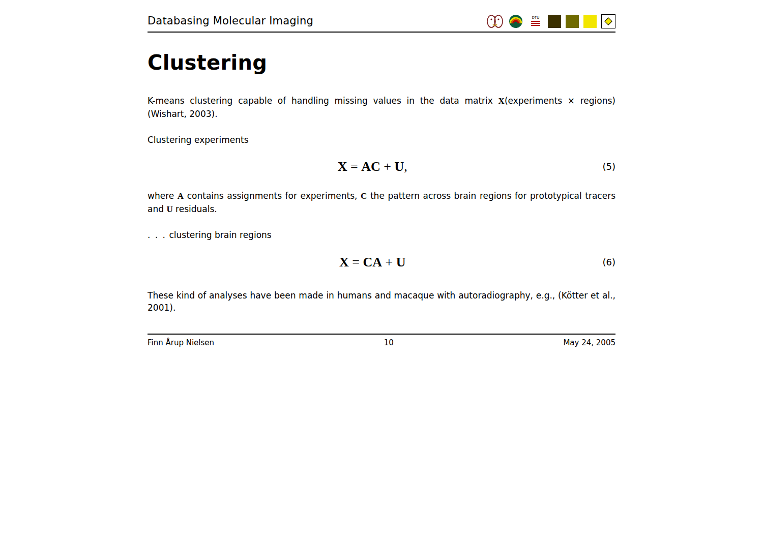Databasing Molecular Imaging
DTU
Clustering
K-means clustering capable of handling missing values in the data matrix X(experiments × regions) (Wishart, 2003).
Clustering experiments
X = AC + U,
(5)
where A contains assignments for experiments, C the pattern across brain regions for prototypical tracers and U residuals.
. . . clustering brain regions
X = CA + U
(6)
These kind of analyses have been made in humans and macaque with autoradiography, e.g., (Kötter et al., 2001).
Finn Årup Nielsen
10
May 24, 2005